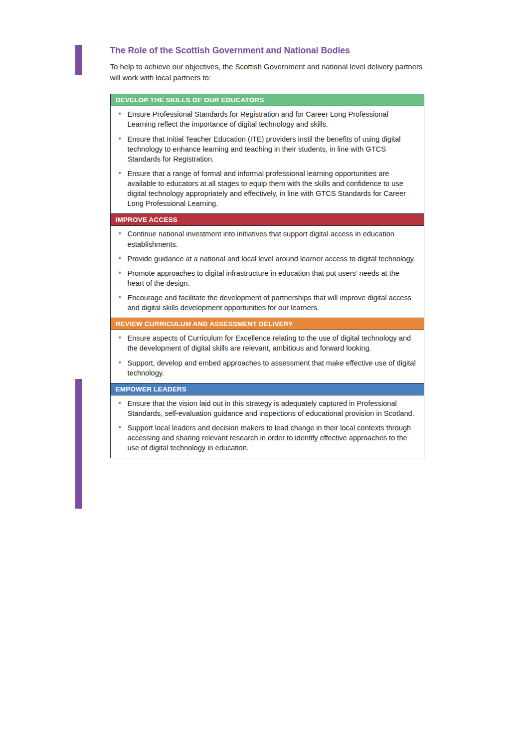The Role of the Scottish Government and National Bodies
To help to achieve our objectives, the Scottish Government and national level delivery partners will work with local partners to:
| DEVELOP THE SKILLS OF OUR EDUCATORS |
| Ensure Professional Standards for Registration and for Career Long Professional Learning reflect the importance of digital technology and skills. Ensure that Initial Teacher Education (ITE) providers instil the benefits of using digital technology to enhance learning and teaching in their students, in line with GTCS Standards for Registration. Ensure that a range of formal and informal professional learning opportunities are available to educators at all stages to equip them with the skills and confidence to use digital technology appropriately and effectively, in line with GTCS Standards for Career Long Professional Learning. |
| IMPROVE ACCESS |
| Continue national investment into initiatives that support digital access in education establishments. Provide guidance at a national and local level around learner access to digital technology. Promote approaches to digital infrastructure in education that put users’ needs at the heart of the design. Encourage and facilitate the development of partnerships that will improve digital access and digital skills development opportunities for our learners. |
| REVIEW CURRICULUM AND ASSESSMENT DELIVERY |
| Ensure aspects of Curriculum for Excellence relating to the use of digital technology and the development of digital skills are relevant, ambitious and forward looking. Support, develop and embed approaches to assessment that make effective use of digital technology. |
| EMPOWER LEADERS |
| Ensure that the vision laid out in this strategy is adequately captured in Professional Standards, self-evaluation guidance and inspections of educational provision in Scotland. Support local leaders and decision makers to lead change in their local contexts through accessing and sharing relevant research in order to identify effective approaches to the use of digital technology in education. |